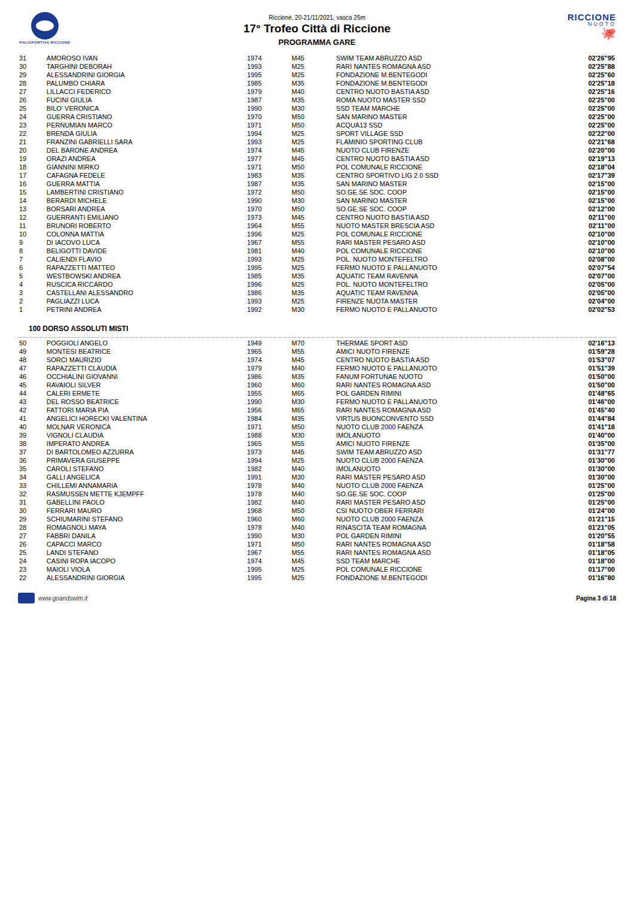POLISPORTIVA RICCIONE
RICCIONE
NUOTO
🐙
Riccione, 20-21/11/2021, vasca 25m
17° Trofeo Città di Riccione
PROGRAMMA GARE
| 31 | AMOROSO IVAN | 1974 | M45 | SWIM TEAM ABRUZZO ASD | 02'26"95 |
| 30 | TARGHINI DEBORAH | 1993 | M25 | RARI NANTES ROMAGNA ASD | 02'25"88 |
| 29 | ALESSANDRINI GIORGIA | 1995 | M25 | FONDAZIONE M.BENTEGODI | 02'25"60 |
| 28 | PALUMBO CHIARA | 1985 | M35 | FONDAZIONE M.BENTEGODI | 02'25"18 |
| 27 | LILLACCI FEDERICO | 1979 | M40 | CENTRO NUOTO BASTIA ASD | 02'25"16 |
| 26 | FUCINI GIULIA | 1987 | M35 | ROMA NUOTO MASTER SSD | 02'25"00 |
| 25 | BILO' VERONICA | 1990 | M30 | SSD TEAM MARCHE | 02'25"00 |
| 24 | GUERRA CRISTIANO | 1970 | M50 | SAN MARINO MASTER | 02'25"00 |
| 23 | PERNUMIAN MARCO | 1971 | M50 | ACQUA13 SSD | 02'25"00 |
| 22 | BRENDA GIULIA | 1994 | M25 | SPORT VILLAGE SSD | 02'22"00 |
| 21 | FRANZINI GABRIELLI SARA | 1993 | M25 | FLAMINIO SPORTING CLUB | 02'21"68 |
| 20 | DEL BARONE ANDREA | 1974 | M45 | NUOTO CLUB FIRENZE | 02'20"00 |
| 19 | ORAZI ANDREA | 1977 | M45 | CENTRO NUOTO BASTIA ASD | 02'19"13 |
| 18 | GIANNINI MIRKO | 1971 | M50 | POL COMUNALE RICCIONE | 02'18"04 |
| 17 | CAFAGNA FEDELE | 1983 | M35 | CENTRO SPORTIVO LIG 2.0 SSD | 02'17"39 |
| 16 | GUERRA MATTIA | 1987 | M35 | SAN MARINO MASTER | 02'15"00 |
| 15 | LAMBERTINI CRISTIANO | 1972 | M50 | SO.GE.SE SOC. COOP | 02'15"00 |
| 14 | BERARDI MICHELE | 1990 | M30 | SAN MARINO MASTER | 02'15"00 |
| 13 | BORSARI ANDREA | 1970 | M50 | SO.GE.SE SOC. COOP | 02'12"00 |
| 12 | GUERRANTI EMILIANO | 1973 | M45 | CENTRO NUOTO BASTIA ASD | 02'11"00 |
| 11 | BRUNORI ROBERTO | 1964 | M55 | NUOTO MASTER BRESCIA ASD | 02'11"00 |
| 10 | COLONNA MATTIA | 1996 | M25 | POL COMUNALE RICCIONE | 02'10"00 |
| 9 | DI IACOVO LUCA | 1967 | M55 | RARI MASTER PESARO ASD | 02'10"00 |
| 8 | BELIGOTTI DAVIDE | 1981 | M40 | POL COMUNALE RICCIONE | 02'10"00 |
| 7 | CALIENDI FLAVIO | 1993 | M25 | POL. NUOTO MONTEFELTRO | 02'08"00 |
| 6 | RAPAZZETTI MATTEO | 1995 | M25 | FERMO NUOTO E PALLANUOTO | 02'07"54 |
| 5 | WESTBOWSKI ANDREA | 1985 | M35 | AQUATIC TEAM RAVENNA | 02'07"00 |
| 4 | RUSCICA RICCARDO | 1996 | M25 | POL. NUOTO MONTEFELTRO | 02'05"00 |
| 3 | CASTELLANI ALESSANDRO | 1986 | M35 | AQUATIC TEAM RAVENNA | 02'05"00 |
| 2 | PAGLIAZZI LUCA | 1993 | M25 | FIRENZE NUOTA MASTER | 02'04"00 |
| 1 | PETRINI ANDREA | 1992 | M30 | FERMO NUOTO E PALLANUOTO | 02'02"53 |
100 DORSO ASSOLUTI MISTI
| 50 | POGGIOLI ANGELO | 1949 | M70 | THERMAE SPORT ASD | 02'16"13 |
| 49 | MONTESI BEATRICE | 1965 | M55 | AMICI NUOTO FIRENZE | 01'59"28 |
| 48 | SORCI MAURIZIO | 1974 | M45 | CENTRO NUOTO BASTIA ASD | 01'53"07 |
| 47 | RAPAZZETTI CLAUDIA | 1979 | M40 | FERMO NUOTO E PALLANUOTO | 01'51"39 |
| 46 | OCCHIALINI GIOVANNI | 1986 | M35 | FANUM FORTUNAE NUOTO | 01'50"00 |
| 45 | RAVAIOLI SILVER | 1960 | M60 | RARI NANTES ROMAGNA ASD | 01'50"00 |
| 44 | CALERI ERMETE | 1955 | M65 | POL GARDEN RIMINI | 01'48"65 |
| 43 | DEL ROSSO BEATRICE | 1990 | M30 | FERMO NUOTO E PALLANUOTO | 01'46"00 |
| 42 | FATTORI MARIA PIA | 1956 | M65 | RARI NANTES ROMAGNA ASD | 01'45"40 |
| 41 | ANGELICI HORECKI VALENTINA | 1984 | M35 | VIRTUS BUONCONVENTO SSD | 01'44"84 |
| 40 | MOLNAR VERONICA | 1971 | M50 | NUOTO CLUB 2000 FAENZA | 01'41"18 |
| 39 | VIGNOLI CLAUDIA | 1988 | M30 | IMOLANUOTO | 01'40"00 |
| 38 | IMPERATO ANDREA | 1965 | M55 | AMICI NUOTO FIRENZE | 01'35"00 |
| 37 | DI BARTOLOMEO AZZURRA | 1973 | M45 | SWIM TEAM ABRUZZO ASD | 01'31"77 |
| 36 | PRIMAVERA GIUSEPPE | 1994 | M25 | NUOTO CLUB 2000 FAENZA | 01'30"00 |
| 35 | CAROLI STEFANO | 1982 | M40 | IMOLANUOTO | 01'30"00 |
| 34 | GALLI ANGELICA | 1991 | M30 | RARI MASTER PESARO ASD | 01'30"00 |
| 33 | CHILLEMI ANNAMARIA | 1978 | M40 | NUOTO CLUB 2000 FAENZA | 01'25"00 |
| 32 | RASMUSSEN METTE KJEMPFF | 1978 | M40 | SO.GE.SE SOC. COOP | 01'25"00 |
| 31 | GABELLINI PAOLO | 1982 | M40 | RARI MASTER PESARO ASD | 01'25"00 |
| 30 | FERRARI MAURO | 1968 | M50 | CSI NUOTO OBER FERRARI | 01'24"00 |
| 29 | SCHIUMARINI STEFANO | 1960 | M60 | NUOTO CLUB 2000 FAENZA | 01'21"15 |
| 28 | ROMAGNOLI MAYA | 1978 | M40 | RINASCITA TEAM ROMAGNA | 01'21"05 |
| 27 | FABBRI DANILA | 1990 | M30 | POL GARDEN RIMINI | 01'20"55 |
| 26 | CAPACCI MARCO | 1971 | M50 | RARI NANTES ROMAGNA ASD | 01'18"58 |
| 25 | LANDI STEFANO | 1967 | M55 | RARI NANTES ROMAGNA ASD | 01'18"05 |
| 24 | CASINI ROPA IACOPO | 1974 | M45 | SSD TEAM MARCHE | 01'18"00 |
| 23 | MAIOLI VIOLA | 1995 | M25 | POL COMUNALE RICCIONE | 01'17"00 |
| 22 | ALESSANDRINI GIORGIA | 1995 | M25 | FONDAZIONE M.BENTEGODI | 01'16"80 |
www.goandswim.it
Pagina 3 di 18